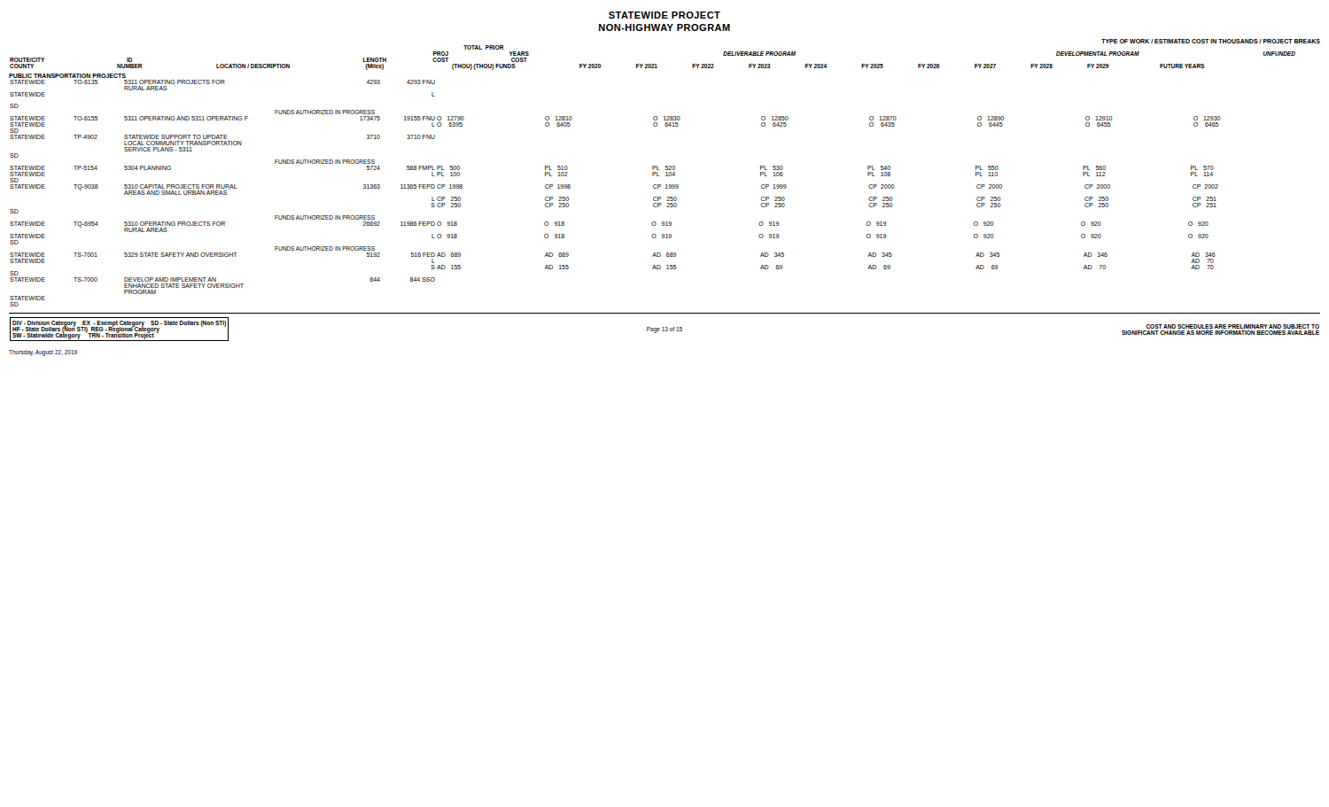STATEWIDE PROJECT
NON-HIGHWAY PROGRAM
TYPE OF WORK / ESTIMATED COST IN THOUSANDS / PROJECT BREAKS
| | TOTAL PRIOR | |
| | | | | PROJ | YEARS | DELIVERABLE PROGRAM | DEVELOPMENTAL PROGRAM | UNFUNDED |
| ROUTE/CITY | ID | | LENGTH | COST | COST | | | |
| COUNTY | NUMBER | LOCATION / DESCRIPTION | (Miles) | (THOU) (THOU) FUNDS | FY 2020 | FY 2021 | FY 2022 | FY 2023 | FY 2024 | FY 2025 | FY 2026 | FY 2027 | FY 2028 | FY 2029 | FUTURE YEARS |
PUBLIC TRANSPORTATION PROJECTS
| STATEWIDE | TO-6135 | 5311 OPERATING PROJECTS FOR RURAL AREAS | | 4293 | 4293 FNU | |
| STATEWIDE | | | | | L | |
| SD | |
FUNDS AUTHORIZED IN PROGRESS
| STATEWIDE | TO-6155 | 5311 OPERATING AND 5311 OPERATING F | | 173475 | 19155 FNU | O 12790 | O 12810 | O 12830 | O 12850 | O 12870 | O 12890 | O 12910 | O 12930 | | | |
| STATEWIDE | | | | | L | O 6395 | O 6405 | O 6415 | O 6425 | O 6435 | O 6445 | O 6455 | O 6465 | | | |
| SD | |
| STATEWIDE | TP-4902 | STATEWIDE SUPPORT TO UPDATE LOCAL COMMUNITY TRANSPORTATION SERVICE PLANS - 5311 | | 3710 | 3710 FNU | |
| SD | |
FUNDS AUTHORIZED IN PROGRESS
| STATEWIDE | TP-5154 | 5304 PLANNING | | 5724 | 588 FMPL | PL 500 | PL 510 | PL 520 | PL 530 | PL 540 | PL 550 | PL 560 | PL 570 | | | |
| STATEWIDE | | | | | L | PL 100 | PL 102 | PL 104 | PL 106 | PL 108 | PL 110 | PL 112 | PL 114 | | | |
| SD | |
| STATEWIDE | TQ-9038 | 5310 CAPITAL PROJECTS FOR RURAL AREAS AND SMALL URBAN AREAS | | 31363 | 11365 FEPD | CP 1998 | CP 1998 | CP 1999 | CP 1999 | CP 2000 | CP 2000 | CP 2000 | CP 2002 | | | |
| | | | | | L | CP 250 | CP 250 | CP 250 | CP 250 | CP 250 | CP 250 | CP 250 | CP 251 | | | |
| | | | | | S | CP 250 | CP 250 | CP 250 | CP 250 | CP 250 | CP 250 | CP 250 | CP 251 | | | |
| SD | |
FUNDS AUTHORIZED IN PROGRESS
| STATEWIDE | TQ-6954 | 5310 OPERATING PROJECTS FOR RURAL AREAS | | 26692 | 11986 FEPD | O 918 | O 918 | O 919 | O 919 | O 919 | O 920 | O 920 | O 920 | | | |
| STATEWIDE | | | | | L | O 918 | O 918 | O 919 | O 919 | O 919 | O 920 | O 920 | O 920 | | | |
| SD | |
FUNDS AUTHORIZED IN PROGRESS
| STATEWIDE | TS-7001 | 5329 STATE SAFETY AND OVERSIGHT | | 5192 | 516 FED | AD 689 | AD 689 | AD 689 | AD 345 | AD 345 | AD 345 | AD 346 | AD 346 | | | |
| STATEWIDE | | | | | L | | | | | | | | AD 70 | | | |
| | | | | | S | AD 155 | AD 155 | AD 155 | AD 69 | AD 69 | AD 69 | AD 70 | AD 70 | | | |
| SD | |
| STATEWIDE | TS-7000 | DEVELOP AMD IMPLEMENT AN ENHANCED STATE SAFETY OVERSIGHT PROGRAM | | 844 | 844 SSO | |
| STATEWIDE | |
| SD | |
| / DIV - Division Category EX - Exempt Category SD - State Dollars (Non STI) HF - State Dollars (Non STI) REG - Regional Category SW - Statewide Category TRN - Transition Project / | Page 13 of 15 | COST AND SCHEDULES ARE PRELIMINARY AND SUBJECT TO SIGNIFICANT CHANGE AS MORE INFORMATION BECOMES AVAILABLE |
Thursday, August 22, 2019